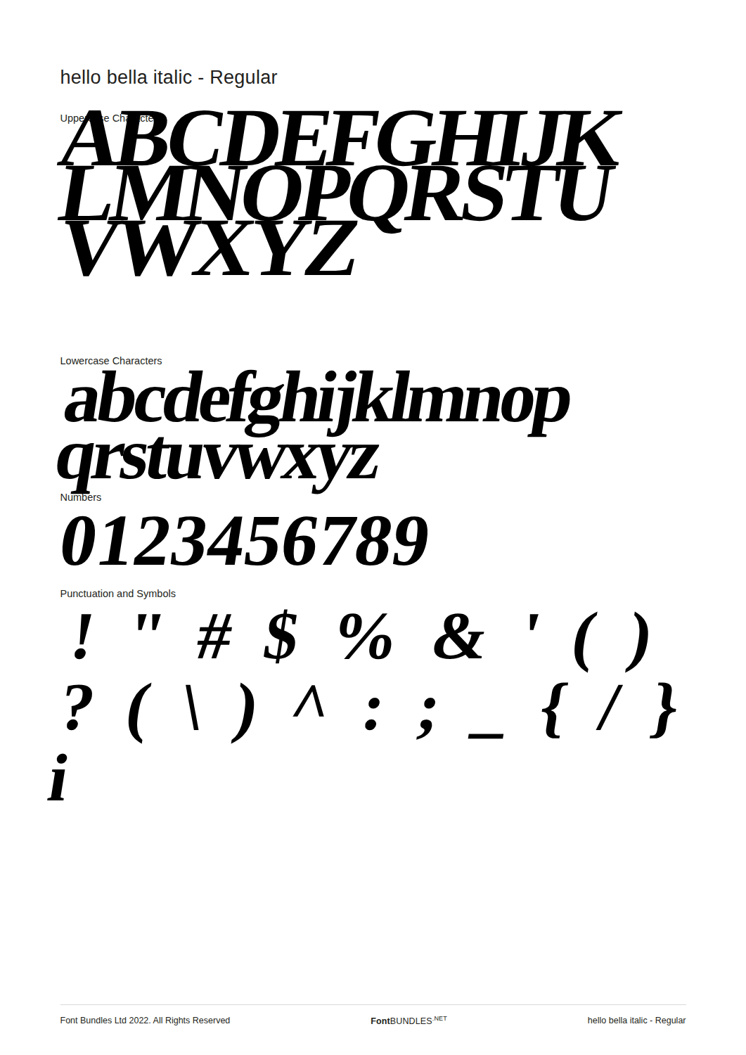hello bella italic - Regular
Uppercase Characters
ABCDEFGHIJK
LMNOPQRSTU
VWXYZ
Lowercase Characters
abcdefghijklmnop
qrstuvwxyz
Numbers
0123456789
Punctuation and Symbols
! " # $ % & ' ( )
? ( \ ) ^ : ; _ { / } i
Font Bundles Ltd 2022. All Rights Reserved
Font BUNDLES.NET
hello bella italic - Regular